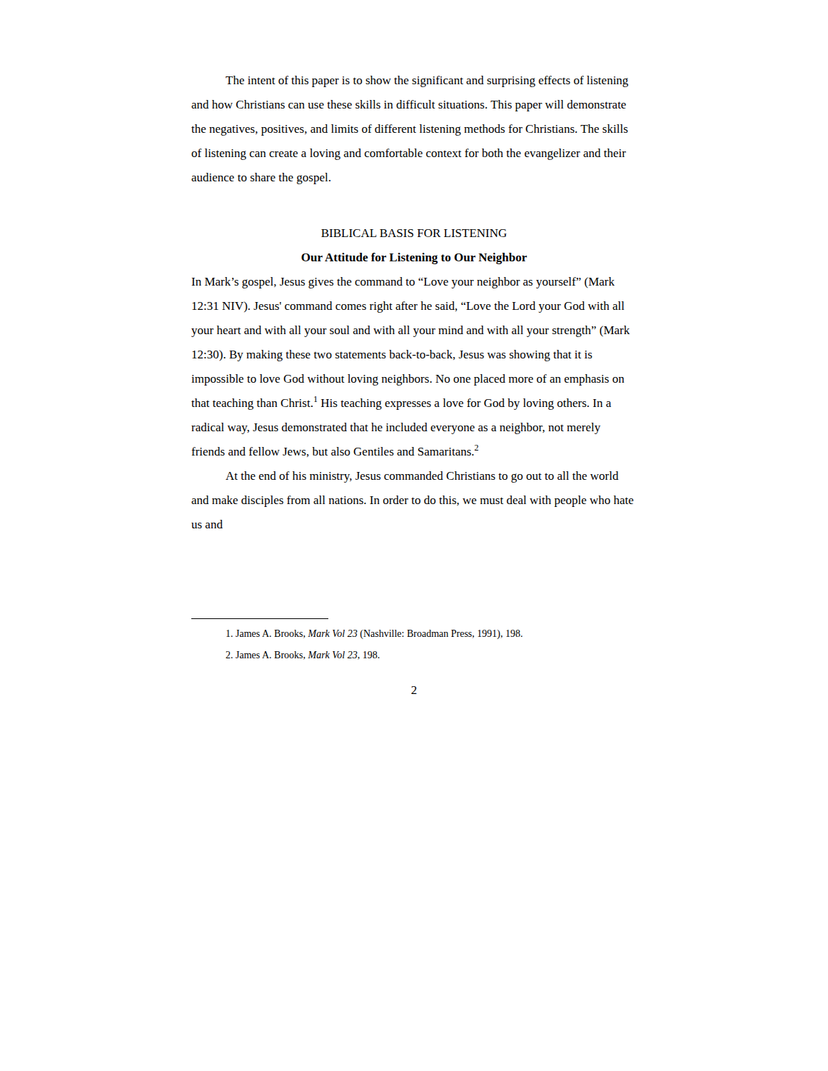The intent of this paper is to show the significant and surprising effects of listening and how Christians can use these skills in difficult situations. This paper will demonstrate the negatives, positives, and limits of different listening methods for Christians. The skills of listening can create a loving and comfortable context for both the evangelizer and their audience to share the gospel.
Biblical Basis for Listening
Our Attitude for Listening to Our Neighbor
In Mark’s gospel, Jesus gives the command to “Love your neighbor as yourself” (Mark 12:31 NIV). Jesus' command comes right after he said, “Love the Lord your God with all your heart and with all your soul and with all your mind and with all your strength” (Mark 12:30). By making these two statements back-to-back, Jesus was showing that it is impossible to love God without loving neighbors. No one placed more of an emphasis on that teaching than Christ.1 His teaching expresses a love for God by loving others. In a radical way, Jesus demonstrated that he included everyone as a neighbor, not merely friends and fellow Jews, but also Gentiles and Samaritans.2
At the end of his ministry, Jesus commanded Christians to go out to all the world and make disciples from all nations. In order to do this, we must deal with people who hate us and
1. James A. Brooks, Mark Vol 23 (Nashville: Broadman Press, 1991), 198.
2. James A. Brooks, Mark Vol 23, 198.
2